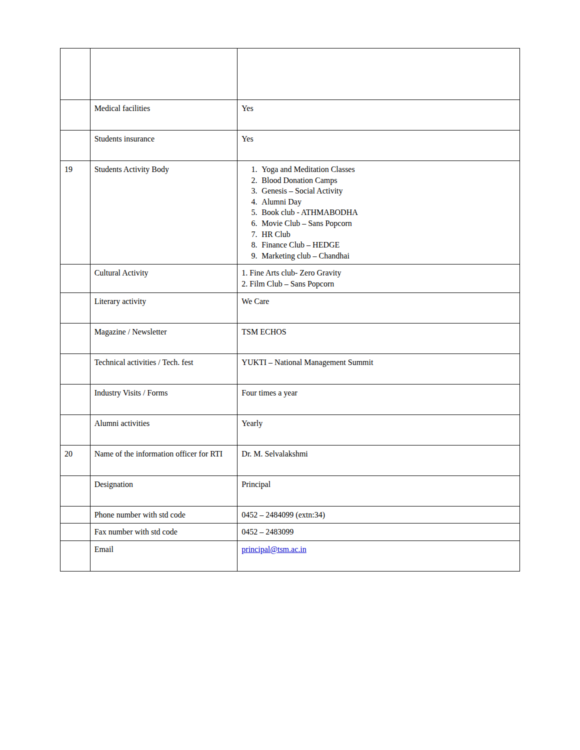| | Medical facilities | Yes |
| | Students insurance | Yes |
| 19 | Students Activity Body | Yoga and Meditation Classes Blood Donation Camps Genesis – Social Activity Alumni Day Book club - ATHMABODHA Movie Club – Sans Popcorn HR Club Finance Club – HEDGE Marketing club – Chandhai |
| | Cultural Activity | 1. Fine Arts club- Zero Gravity 2. Film Club – Sans Popcorn |
| | Literary activity | We Care |
| | Magazine / Newsletter | TSM ECHOS |
| | Technical activities / Tech. fest | YUKTI – National Management Summit |
| | Industry Visits / Forms | Four times a year |
| | Alumni activities | Yearly |
| 20 | Name of the information officer for RTI | Dr. M. Selvalakshmi |
| | Designation | Principal |
| | Phone number with std code | 0452 – 2484099 (extn:34) |
| | Fax number with std code | 0452 – 2483099 |
| | Email | principal@tsm.ac.in |